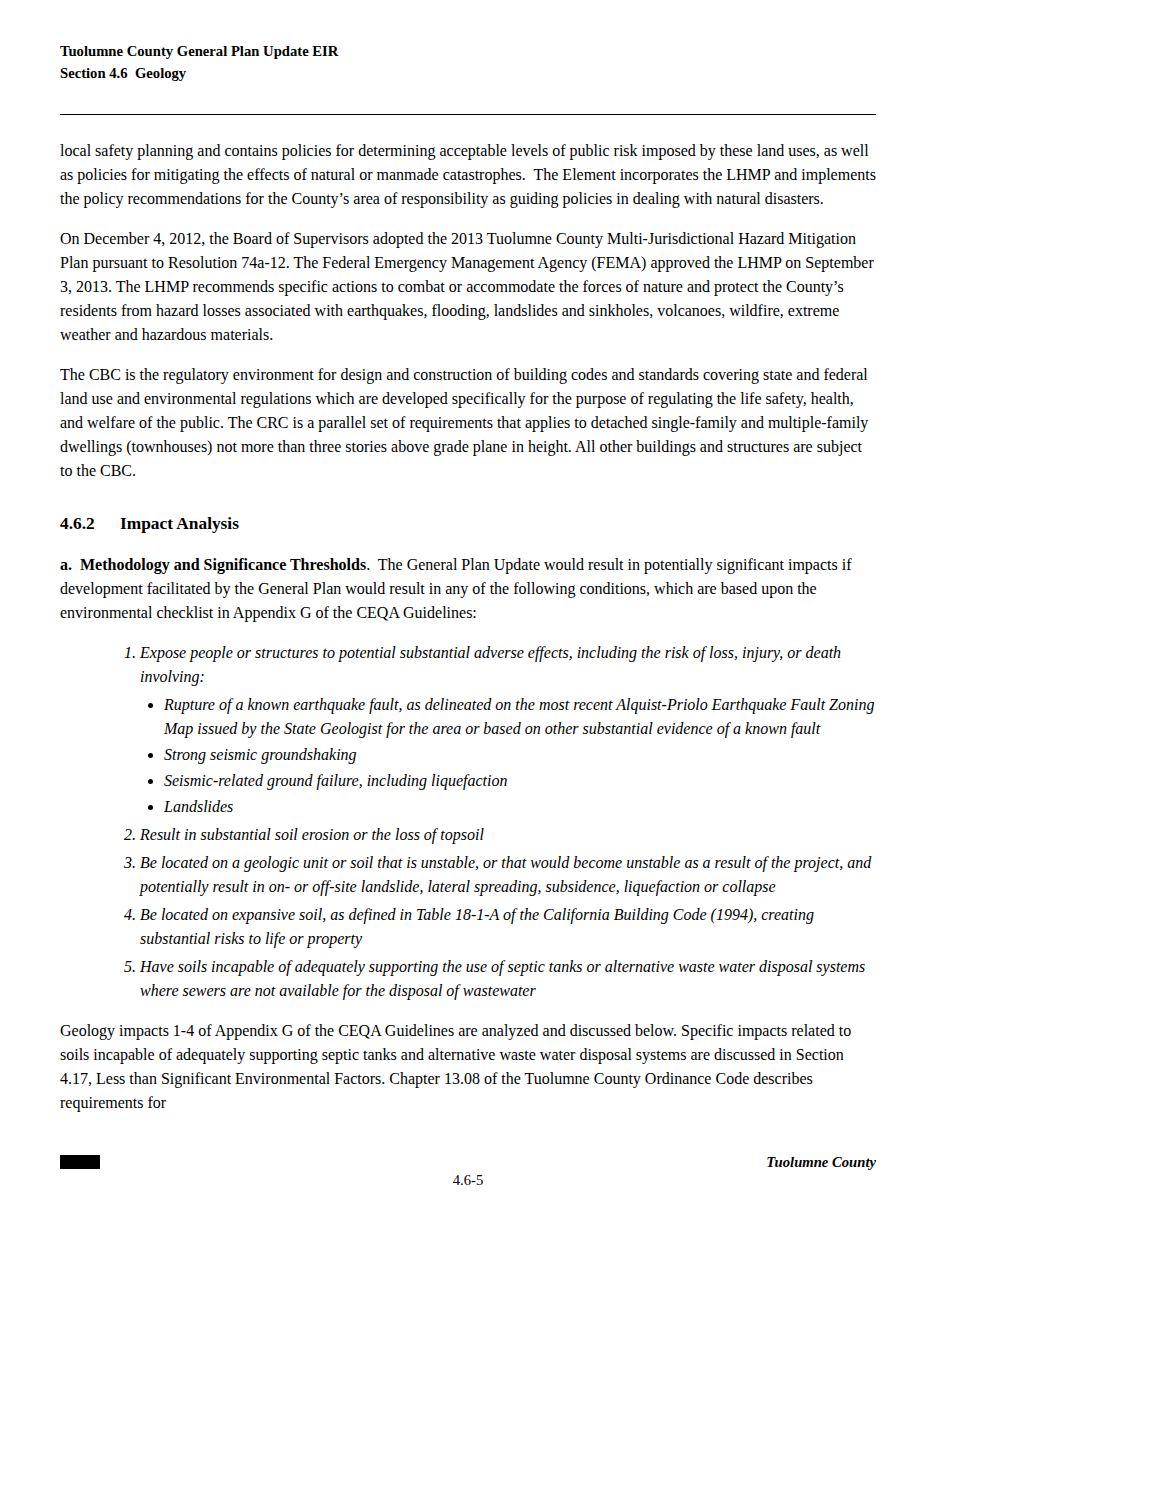Tuolumne County General Plan Update EIR
Section 4.6 Geology
local safety planning and contains policies for determining acceptable levels of public risk imposed by these land uses, as well as policies for mitigating the effects of natural or manmade catastrophes. The Element incorporates the LHMP and implements the policy recommendations for the County’s area of responsibility as guiding policies in dealing with natural disasters.
On December 4, 2012, the Board of Supervisors adopted the 2013 Tuolumne County Multi-Jurisdictional Hazard Mitigation Plan pursuant to Resolution 74a-12. The Federal Emergency Management Agency (FEMA) approved the LHMP on September 3, 2013. The LHMP recommends specific actions to combat or accommodate the forces of nature and protect the County’s residents from hazard losses associated with earthquakes, flooding, landslides and sinkholes, volcanoes, wildfire, extreme weather and hazardous materials.
The CBC is the regulatory environment for design and construction of building codes and standards covering state and federal land use and environmental regulations which are developed specifically for the purpose of regulating the life safety, health, and welfare of the public. The CRC is a parallel set of requirements that applies to detached single-family and multiple-family dwellings (townhouses) not more than three stories above grade plane in height. All other buildings and structures are subject to the CBC.
4.6.2 Impact Analysis
a. Methodology and Significance Thresholds. The General Plan Update would result in potentially significant impacts if development facilitated by the General Plan would result in any of the following conditions, which are based upon the environmental checklist in Appendix G of the CEQA Guidelines:
Expose people or structures to potential substantial adverse effects, including the risk of loss, injury, or death involving:
Rupture of a known earthquake fault, as delineated on the most recent Alquist-Priolo Earthquake Fault Zoning Map issued by the State Geologist for the area or based on other substantial evidence of a known fault
Strong seismic groundshaking
Seismic-related ground failure, including liquefaction
Landslides
Result in substantial soil erosion or the loss of topsoil
Be located on a geologic unit or soil that is unstable, or that would become unstable as a result of the project, and potentially result in on- or off-site landslide, lateral spreading, subsidence, liquefaction or collapse
Be located on expansive soil, as defined in Table 18-1-A of the California Building Code (1994), creating substantial risks to life or property
Have soils incapable of adequately supporting the use of septic tanks or alternative waste water disposal systems where sewers are not available for the disposal of wastewater
Geology impacts 1-4 of Appendix G of the CEQA Guidelines are analyzed and discussed below. Specific impacts related to soils incapable of adequately supporting septic tanks and alternative waste water disposal systems are discussed in Section 4.17, Less than Significant Environmental Factors. Chapter 13.08 of the Tuolumne County Ordinance Code describes requirements for
4.6-5
Tuolumne County